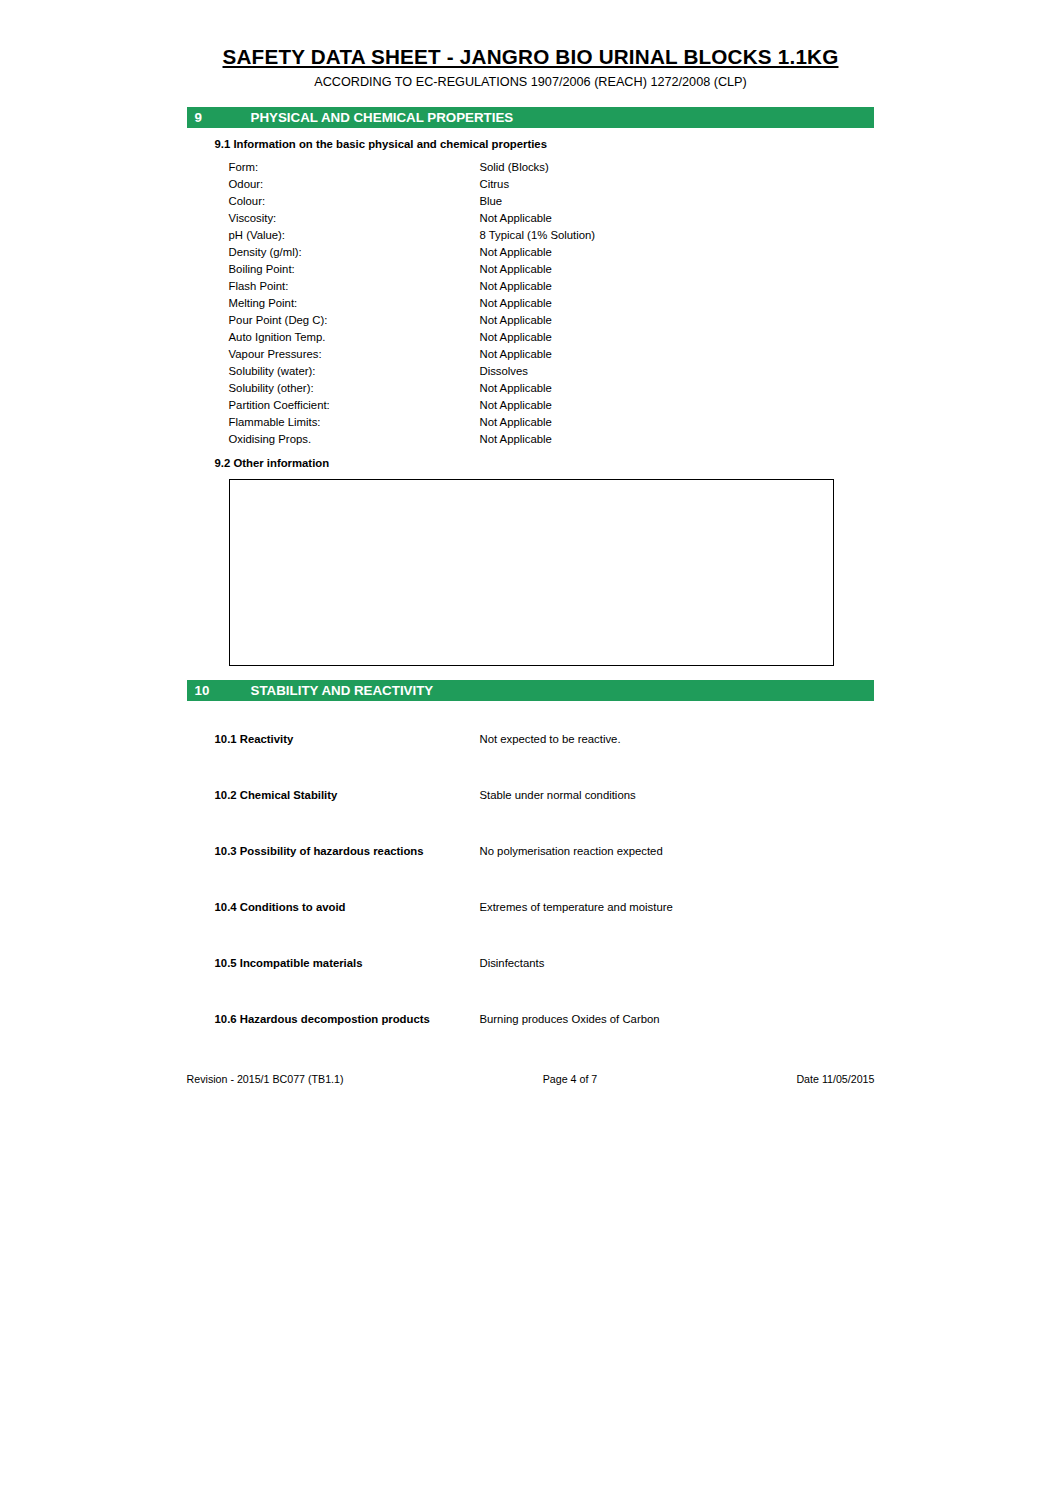SAFETY DATA SHEET - JANGRO BIO URINAL BLOCKS 1.1KG
ACCORDING TO EC-REGULATIONS 1907/2006 (REACH) 1272/2008 (CLP)
9 PHYSICAL AND CHEMICAL PROPERTIES
9.1 Information on the basic physical and chemical properties
| Form: | Solid (Blocks) |
| Odour: | Citrus |
| Colour: | Blue |
| Viscosity: | Not Applicable |
| pH (Value): | 8 Typical (1% Solution) |
| Density (g/ml): | Not Applicable |
| Boiling Point: | Not Applicable |
| Flash Point: | Not Applicable |
| Melting Point: | Not Applicable |
| Pour Point (Deg C): | Not Applicable |
| Auto Ignition Temp. | Not Applicable |
| Vapour Pressures: | Not Applicable |
| Solubility (water): | Dissolves |
| Solubility (other): | Not Applicable |
| Partition Coefficient: | Not Applicable |
| Flammable Limits: | Not Applicable |
| Oxidising Props. | Not Applicable |
9.2 Other information
10 STABILITY AND REACTIVITY
| 10.1 Reactivity | Not expected to be reactive. |
| 10.2 Chemical Stability | Stable under normal conditions |
| 10.3 Possibility of hazardous reactions | No polymerisation reaction expected |
| 10.4 Conditions to avoid | Extremes of temperature and moisture |
| 10.5 Incompatible materials | Disinfectants |
| 10.6 Hazardous decompostion products | Burning produces Oxides of Carbon |
Revision - 2015/1 BC077 (TB1.1) Page 4 of 7 Date 11/05/2015